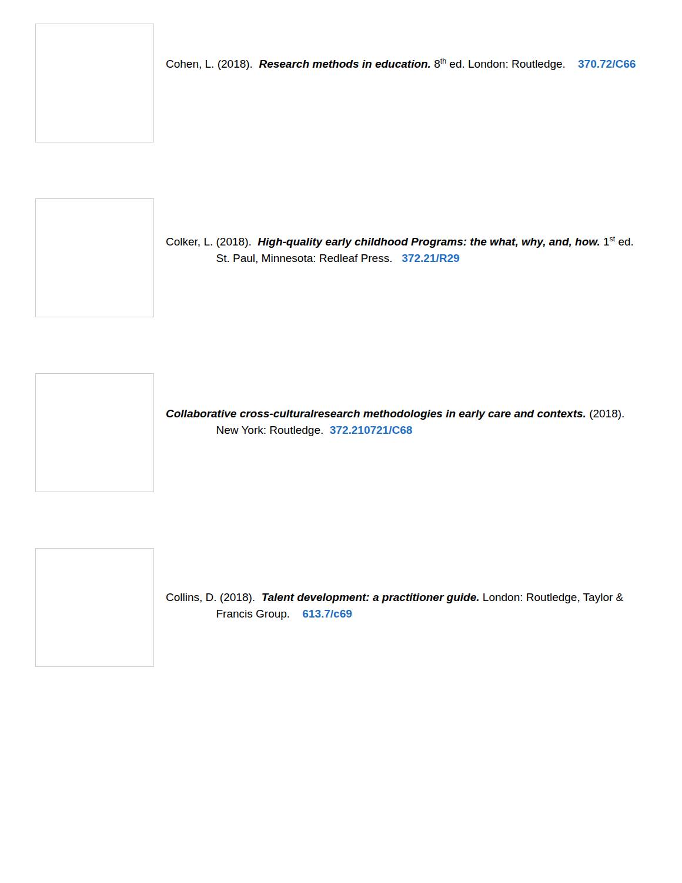Cohen, L. (2018). Research methods in education. 8th ed. London: Routledge. 370.72/C66
Colker, L. (2018). High-quality early childhood Programs: the what, why, and, how. 1st ed. St. Paul, Minnesota: Redleaf Press. 372.21/R29
Collaborative cross-culturalresearch methodologies in early care and contexts. (2018). New York: Routledge. 372.210721/C68
Collins, D. (2018). Talent development: a practitioner guide. London: Routledge, Taylor & Francis Group. 613.7/c69